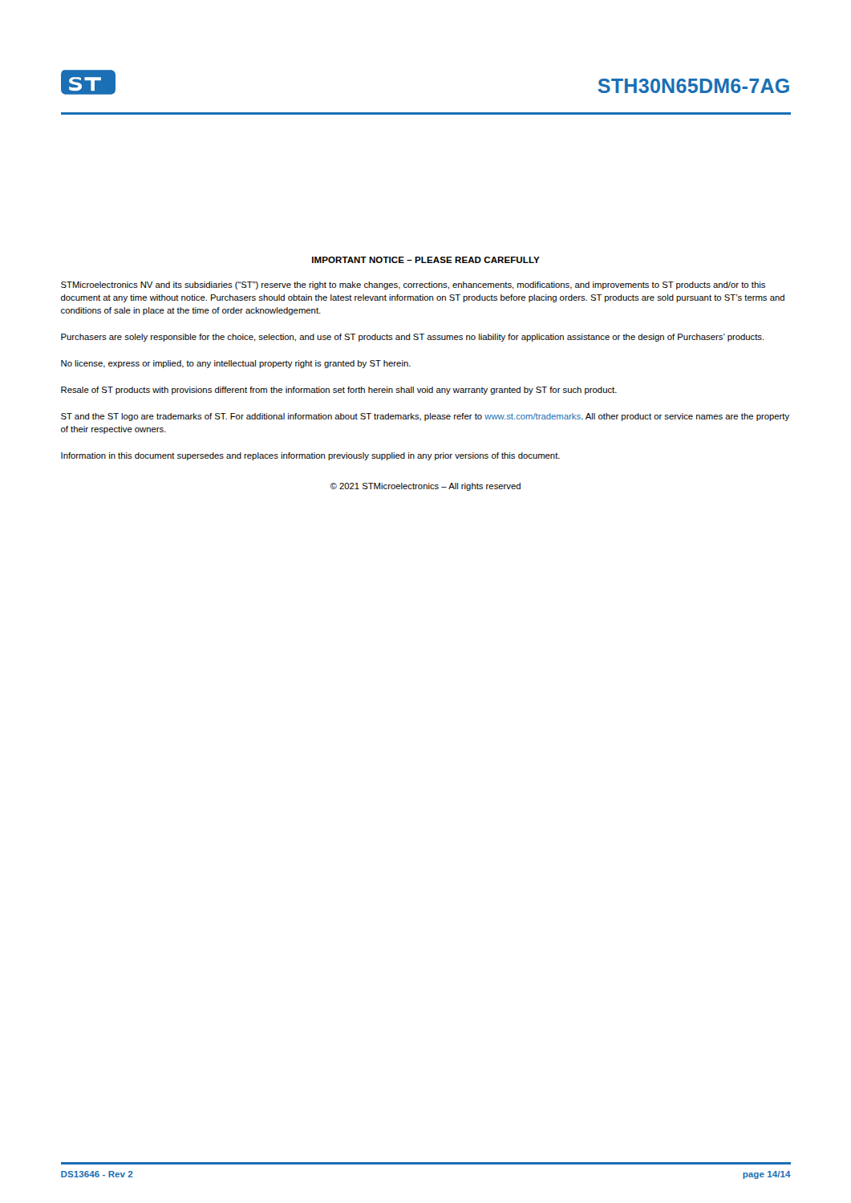STH30N65DM6-7AG
IMPORTANT NOTICE – PLEASE READ CAREFULLY
STMicroelectronics NV and its subsidiaries (“ST”) reserve the right to make changes, corrections, enhancements, modifications, and improvements to ST products and/or to this document at any time without notice. Purchasers should obtain the latest relevant information on ST products before placing orders. ST products are sold pursuant to ST’s terms and conditions of sale in place at the time of order acknowledgement.
Purchasers are solely responsible for the choice, selection, and use of ST products and ST assumes no liability for application assistance or the design of Purchasers’ products.
No license, express or implied, to any intellectual property right is granted by ST herein.
Resale of ST products with provisions different from the information set forth herein shall void any warranty granted by ST for such product.
ST and the ST logo are trademarks of ST. For additional information about ST trademarks, please refer to www.st.com/trademarks. All other product or service names are the property of their respective owners.
Information in this document supersedes and replaces information previously supplied in any prior versions of this document.
© 2021 STMicroelectronics – All rights reserved
DS13646 - Rev 2
page 14/14